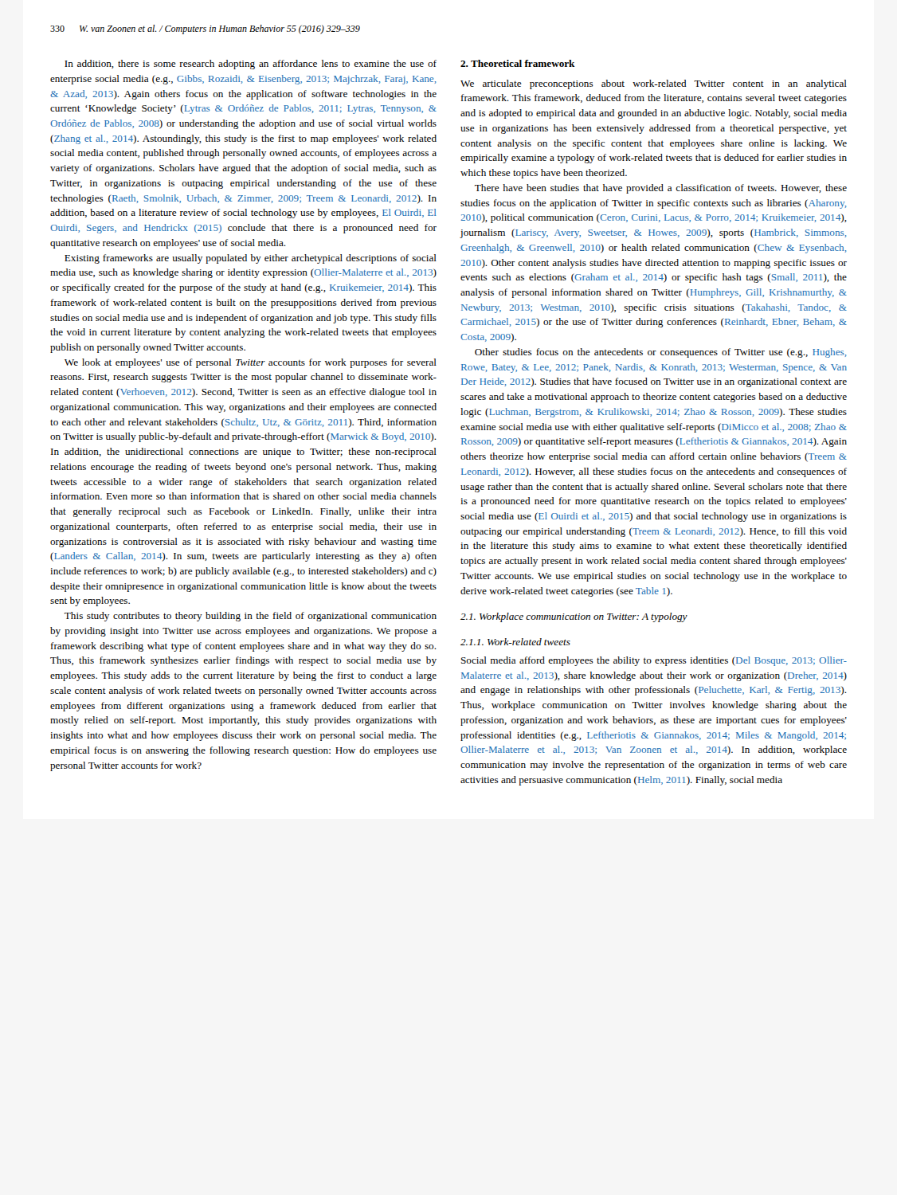330 W. van Zoonen et al. / Computers in Human Behavior 55 (2016) 329–339
In addition, there is some research adopting an affordance lens to examine the use of enterprise social media (e.g., Gibbs, Rozaidi, & Eisenberg, 2013; Majchrzak, Faraj, Kane, & Azad, 2013). Again others focus on the application of software technologies in the current ‘Knowledge Society’ (Lytras & Ordóñez de Pablos, 2011; Lytras, Tennyson, & Ordóñez de Pablos, 2008) or understanding the adoption and use of social virtual worlds (Zhang et al., 2014). Astoundingly, this study is the first to map employees' work related social media content, published through personally owned accounts, of employees across a variety of organizations. Scholars have argued that the adoption of social media, such as Twitter, in organizations is outpacing empirical understanding of the use of these technologies (Raeth, Smolnik, Urbach, & Zimmer, 2009; Treem & Leonardi, 2012). In addition, based on a literature review of social technology use by employees, El Ouirdi, El Ouirdi, Segers, and Hendrickx (2015) conclude that there is a pronounced need for quantitative research on employees' use of social media.
Existing frameworks are usually populated by either archetypical descriptions of social media use, such as knowledge sharing or identity expression (Ollier-Malaterre et al., 2013) or specifically created for the purpose of the study at hand (e.g., Kruikemeier, 2014). This framework of work-related content is built on the presuppositions derived from previous studies on social media use and is independent of organization and job type. This study fills the void in current literature by content analyzing the work-related tweets that employees publish on personally owned Twitter accounts.
We look at employees' use of personal Twitter accounts for work purposes for several reasons. First, research suggests Twitter is the most popular channel to disseminate work-related content (Verhoeven, 2012). Second, Twitter is seen as an effective dialogue tool in organizational communication. This way, organizations and their employees are connected to each other and relevant stakeholders (Schultz, Utz, & Göritz, 2011). Third, information on Twitter is usually public-by-default and private-through-effort (Marwick & Boyd, 2010). In addition, the unidirectional connections are unique to Twitter; these non-reciprocal relations encourage the reading of tweets beyond one's personal network. Thus, making tweets accessible to a wider range of stakeholders that search organization related information. Even more so than information that is shared on other social media channels that generally reciprocal such as Facebook or LinkedIn. Finally, unlike their intra organizational counterparts, often referred to as enterprise social media, their use in organizations is controversial as it is associated with risky behaviour and wasting time (Landers & Callan, 2014). In sum, tweets are particularly interesting as they a) often include references to work; b) are publicly available (e.g., to interested stakeholders) and c) despite their omnipresence in organizational communication little is know about the tweets sent by employees.
This study contributes to theory building in the field of organizational communication by providing insight into Twitter use across employees and organizations. We propose a framework describing what type of content employees share and in what way they do so. Thus, this framework synthesizes earlier findings with respect to social media use by employees. This study adds to the current literature by being the first to conduct a large scale content analysis of work related tweets on personally owned Twitter accounts across employees from different organizations using a framework deduced from earlier that mostly relied on self-report. Most importantly, this study provides organizations with insights into what and how employees discuss their work on personal social media. The empirical focus is on answering the following research question: How do employees use personal Twitter accounts for work?
2. Theoretical framework
We articulate preconceptions about work-related Twitter content in an analytical framework. This framework, deduced from the literature, contains several tweet categories and is adopted to empirical data and grounded in an abductive logic. Notably, social media use in organizations has been extensively addressed from a theoretical perspective, yet content analysis on the specific content that employees share online is lacking. We empirically examine a typology of work-related tweets that is deduced for earlier studies in which these topics have been theorized.
There have been studies that have provided a classification of tweets. However, these studies focus on the application of Twitter in specific contexts such as libraries (Aharony, 2010), political communication (Ceron, Curini, Lacus, & Porro, 2014; Kruikemeier, 2014), journalism (Lariscy, Avery, Sweetser, & Howes, 2009), sports (Hambrick, Simmons, Greenhalgh, & Greenwell, 2010) or health related communication (Chew & Eysenbach, 2010). Other content analysis studies have directed attention to mapping specific issues or events such as elections (Graham et al., 2014) or specific hash tags (Small, 2011), the analysis of personal information shared on Twitter (Humphreys, Gill, Krishnamurthy, & Newbury, 2013; Westman, 2010), specific crisis situations (Takahashi, Tandoc, & Carmichael, 2015) or the use of Twitter during conferences (Reinhardt, Ebner, Beham, & Costa, 2009).
Other studies focus on the antecedents or consequences of Twitter use (e.g., Hughes, Rowe, Batey, & Lee, 2012; Panek, Nardis, & Konrath, 2013; Westerman, Spence, & Van Der Heide, 2012). Studies that have focused on Twitter use in an organizational context are scares and take a motivational approach to theorize content categories based on a deductive logic (Luchman, Bergstrom, & Krulikowski, 2014; Zhao & Rosson, 2009). These studies examine social media use with either qualitative self-reports (DiMicco et al., 2008; Zhao & Rosson, 2009) or quantitative self-report measures (Leftheriotis & Giannakos, 2014). Again others theorize how enterprise social media can afford certain online behaviors (Treem & Leonardi, 2012). However, all these studies focus on the antecedents and consequences of usage rather than the content that is actually shared online. Several scholars note that there is a pronounced need for more quantitative research on the topics related to employees' social media use (El Ouirdi et al., 2015) and that social technology use in organizations is outpacing our empirical understanding (Treem & Leonardi, 2012). Hence, to fill this void in the literature this study aims to examine to what extent these theoretically identified topics are actually present in work related social media content shared through employees' Twitter accounts. We use empirical studies on social technology use in the workplace to derive work-related tweet categories (see Table 1).
2.1. Workplace communication on Twitter: A typology
2.1.1. Work-related tweets
Social media afford employees the ability to express identities (Del Bosque, 2013; Ollier-Malaterre et al., 2013), share knowledge about their work or organization (Dreher, 2014) and engage in relationships with other professionals (Peluchette, Karl, & Fertig, 2013). Thus, workplace communication on Twitter involves knowledge sharing about the profession, organization and work behaviors, as these are important cues for employees' professional identities (e.g., Leftheriotis & Giannakos, 2014; Miles & Mangold, 2014; Ollier-Malaterre et al., 2013; Van Zoonen et al., 2014). In addition, workplace communication may involve the representation of the organization in terms of web care activities and persuasive communication (Helm, 2011). Finally, social media